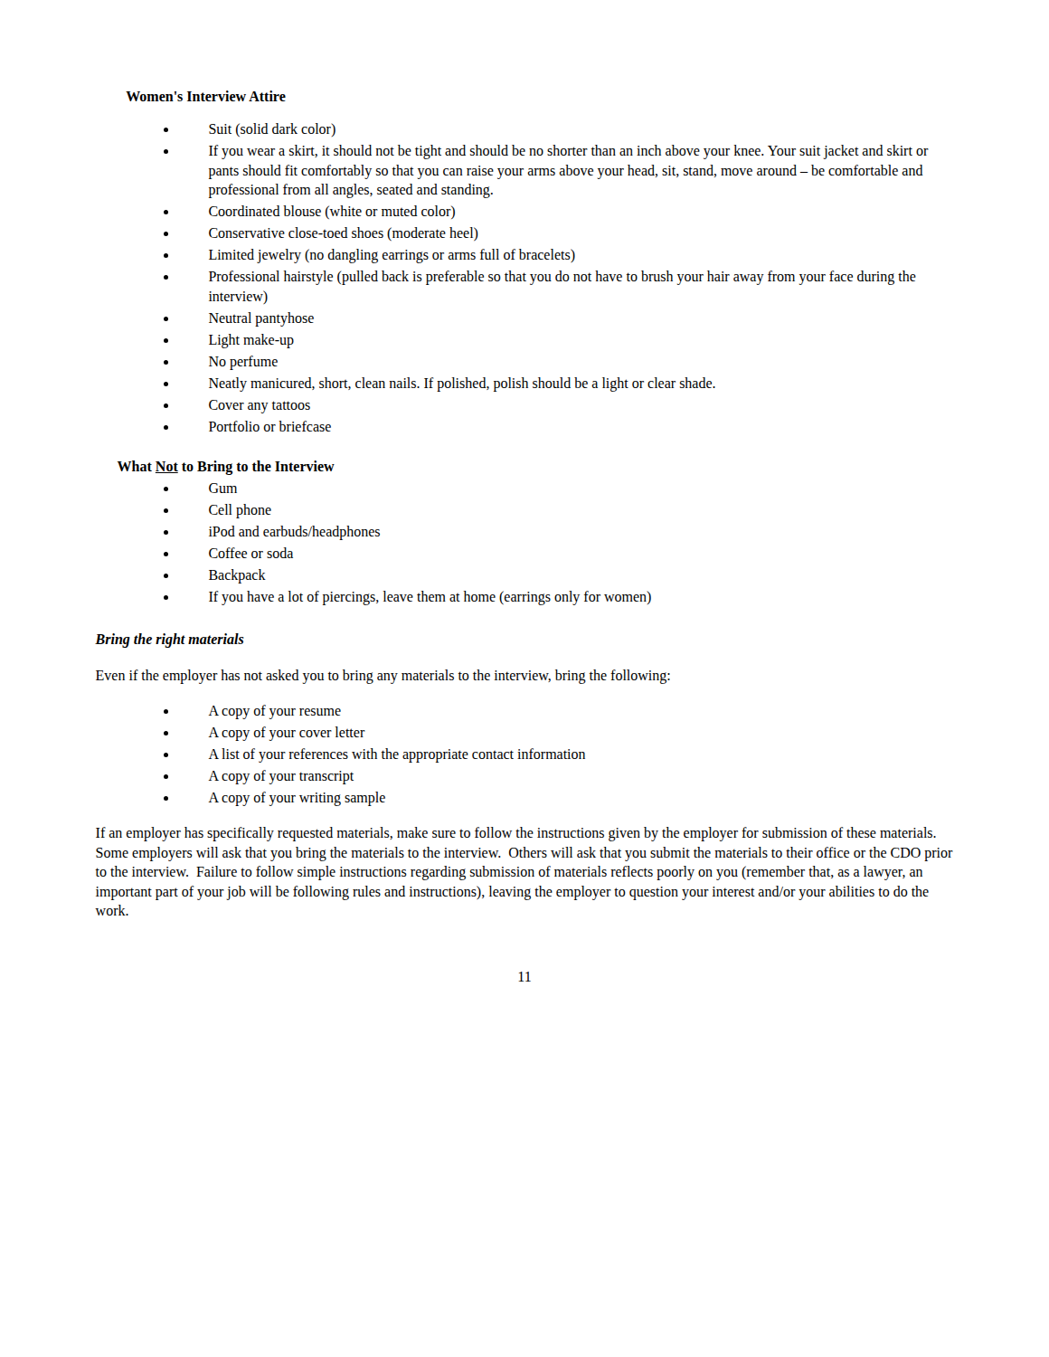Women's Interview Attire
Suit (solid dark color)
If you wear a skirt, it should not be tight and should be no shorter than an inch above your knee. Your suit jacket and skirt or pants should fit comfortably so that you can raise your arms above your head, sit, stand, move around – be comfortable and professional from all angles, seated and standing.
Coordinated blouse (white or muted color)
Conservative close-toed shoes (moderate heel)
Limited jewelry (no dangling earrings or arms full of bracelets)
Professional hairstyle (pulled back is preferable so that you do not have to brush your hair away from your face during the interview)
Neutral pantyhose
Light make-up
No perfume
Neatly manicured, short, clean nails. If polished, polish should be a light or clear shade.
Cover any tattoos
Portfolio or briefcase
What Not to Bring to the Interview
Gum
Cell phone
iPod and earbuds/headphones
Coffee or soda
Backpack
If you have a lot of piercings, leave them at home (earrings only for women)
Bring the right materials
Even if the employer has not asked you to bring any materials to the interview, bring the following:
A copy of your resume
A copy of your cover letter
A list of your references with the appropriate contact information
A copy of your transcript
A copy of your writing sample
If an employer has specifically requested materials, make sure to follow the instructions given by the employer for submission of these materials. Some employers will ask that you bring the materials to the interview. Others will ask that you submit the materials to their office or the CDO prior to the interview. Failure to follow simple instructions regarding submission of materials reflects poorly on you (remember that, as a lawyer, an important part of your job will be following rules and instructions), leaving the employer to question your interest and/or your abilities to do the work.
11